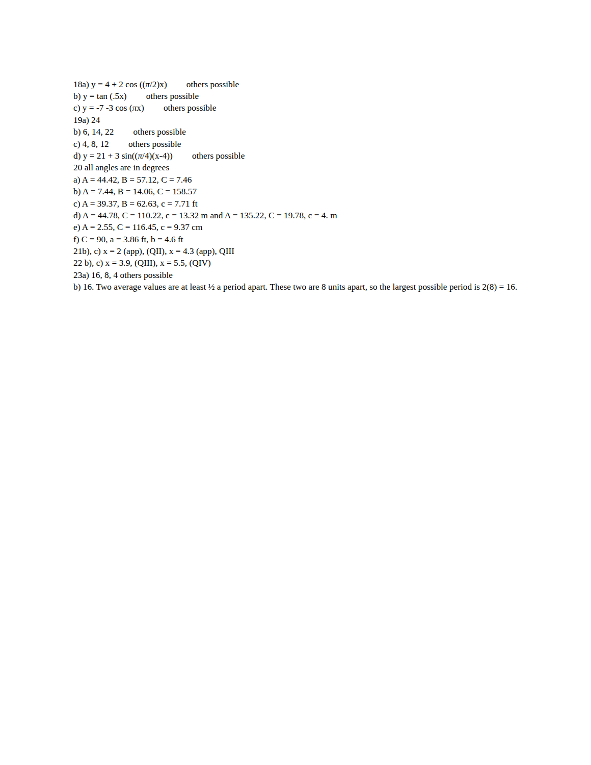18a) y = 4 + 2 cos ((π/2)x) others possible
b) y = tan (.5x) others possible
c) y = -7 -3 cos (πx) others possible
19a) 24
b) 6, 14, 22 others possible
c) 4, 8, 12 others possible
d) y = 21 + 3 sin((π/4)(x-4)) others possible
20 all angles are in degrees
a) A = 44.42, B = 57.12, C = 7.46
b) A = 7.44, B = 14.06, C = 158.57
c) A = 39.37, B = 62.63, c = 7.71 ft
d) A = 44.78, C = 110.22, c = 13.32 m and A = 135.22, C = 19.78, c = 4. m
e) A = 2.55, C = 116.45, c = 9.37 cm
f) C = 90, a = 3.86 ft, b = 4.6 ft
21b), c) x = 2 (app), (QII), x = 4.3 (app), QIII
22 b), c) x = 3.9, (QIII), x = 5.5, (QIV)
23a) 16, 8, 4 others possible
b) 16. Two average values are at least ½ a period apart. These two are 8 units apart, so the largest possible period is 2(8) = 16.